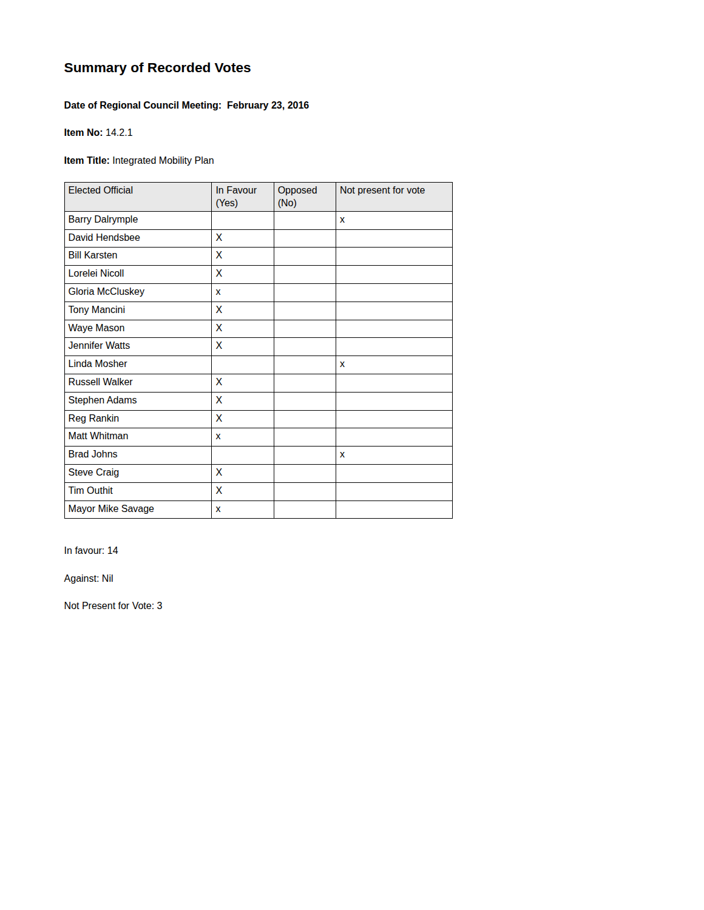Summary of Recorded Votes
Date of Regional Council Meeting: February 23, 2016
Item No: 14.2.1
Item Title: Integrated Mobility Plan
| Elected Official | In Favour (Yes) | Opposed (No) | Not present for vote |
| --- | --- | --- | --- |
| Barry Dalrymple | | | x |
| David Hendsbee | X | | |
| Bill Karsten | X | | |
| Lorelei Nicoll | X | | |
| Gloria McCluskey | x | | |
| Tony Mancini | X | | |
| Waye Mason | X | | |
| Jennifer Watts | X | | |
| Linda Mosher | | | x |
| Russell Walker | X | | |
| Stephen Adams | X | | |
| Reg Rankin | X | | |
| Matt Whitman | x | | |
| Brad Johns | | | x |
| Steve Craig | X | | |
| Tim Outhit | X | | |
| Mayor Mike Savage | x | | |
In favour: 14
Against: Nil
Not Present for Vote: 3